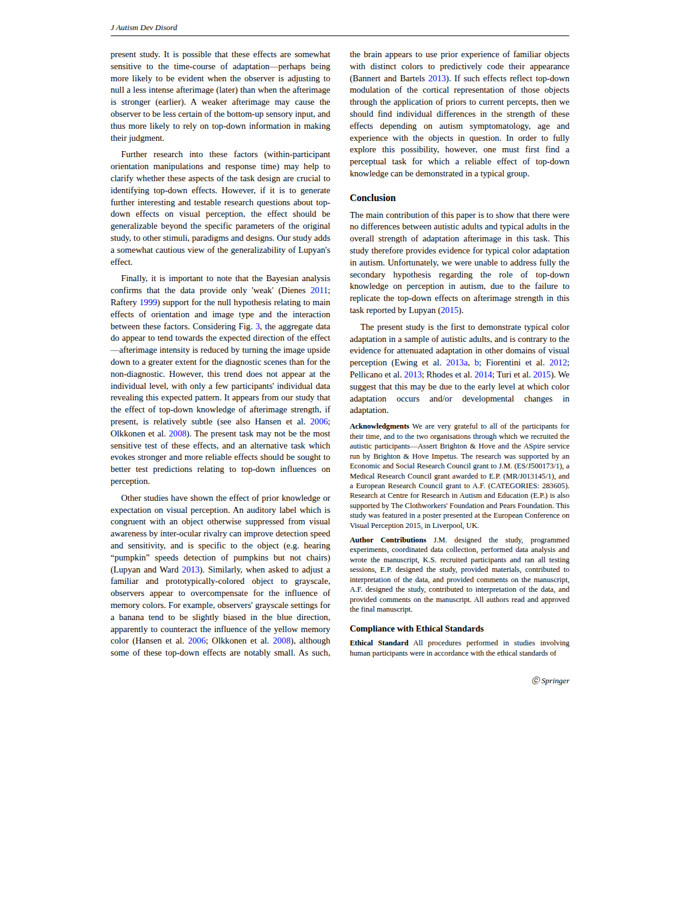J Autism Dev Disord
present study. It is possible that these effects are somewhat sensitive to the time-course of adaptation—perhaps being more likely to be evident when the observer is adjusting to null a less intense afterimage (later) than when the afterimage is stronger (earlier). A weaker afterimage may cause the observer to be less certain of the bottom-up sensory input, and thus more likely to rely on top-down information in making their judgment.
Further research into these factors (within-participant orientation manipulations and response time) may help to clarify whether these aspects of the task design are crucial to identifying top-down effects. However, if it is to generate further interesting and testable research questions about top-down effects on visual perception, the effect should be generalizable beyond the specific parameters of the original study, to other stimuli, paradigms and designs. Our study adds a somewhat cautious view of the generalizability of Lupyan's effect.
Finally, it is important to note that the Bayesian analysis confirms that the data provide only 'weak' (Dienes 2011; Raftery 1999) support for the null hypothesis relating to main effects of orientation and image type and the interaction between these factors. Considering Fig. 3, the aggregate data do appear to tend towards the expected direction of the effect—afterimage intensity is reduced by turning the image upside down to a greater extent for the diagnostic scenes than for the non-diagnostic. However, this trend does not appear at the individual level, with only a few participants' individual data revealing this expected pattern. It appears from our study that the effect of top-down knowledge of afterimage strength, if present, is relatively subtle (see also Hansen et al. 2006; Olkkonen et al. 2008). The present task may not be the most sensitive test of these effects, and an alternative task which evokes stronger and more reliable effects should be sought to better test predictions relating to top-down influences on perception.
Other studies have shown the effect of prior knowledge or expectation on visual perception. An auditory label which is congruent with an object otherwise suppressed from visual awareness by inter-ocular rivalry can improve detection speed and sensitivity, and is specific to the object (e.g. hearing “pumpkin” speeds detection of pumpkins but not chairs) (Lupyan and Ward 2013). Similarly, when asked to adjust a familiar and prototypically-colored object to grayscale, observers appear to overcompensate for the influence of memory colors. For example, observers' grayscale settings for a banana tend to be slightly biased in the blue direction, apparently to counteract the influence of the yellow memory color (Hansen et al. 2006; Olkkonen et al. 2008), although some of these top-down effects are notably small. As such, the brain appears to use prior experience of familiar objects with distinct colors to predictively code their appearance (Bannert and Bartels 2013). If such effects reflect top-down modulation of the cortical representation of those objects through the application of priors to current percepts, then we should find individual differences in the strength of these effects depending on autism symptomatology, age and experience with the objects in question. In order to fully explore this possibility, however, one must first find a perceptual task for which a reliable effect of top-down knowledge can be demonstrated in a typical group.
Conclusion
The main contribution of this paper is to show that there were no differences between autistic adults and typical adults in the overall strength of adaptation afterimage in this task. This study therefore provides evidence for typical color adaptation in autism. Unfortunately, we were unable to address fully the secondary hypothesis regarding the role of top-down knowledge on perception in autism, due to the failure to replicate the top-down effects on afterimage strength in this task reported by Lupyan (2015).
The present study is the first to demonstrate typical color adaptation in a sample of autistic adults, and is contrary to the evidence for attenuated adaptation in other domains of visual perception (Ewing et al. 2013a, b; Fiorentini et al. 2012; Pellicano et al. 2013; Rhodes et al. 2014; Turi et al. 2015). We suggest that this may be due to the early level at which color adaptation occurs and/or developmental changes in adaptation.
Acknowledgments We are very grateful to all of the participants for their time, and to the two organisations through which we recruited the autistic participants—Assert Brighton & Hove and the ASpire service run by Brighton & Hove Impetus. The research was supported by an Economic and Social Research Council grant to J.M. (ES/J500173/1), a Medical Research Council grant awarded to E.P. (MR/J013145/1), and a European Research Council grant to A.F. (CATEGORIES: 283605). Research at Centre for Research in Autism and Education (E.P.) is also supported by The Clothworkers' Foundation and Pears Foundation. This study was featured in a poster presented at the European Conference on Visual Perception 2015, in Liverpool, UK.
Author Contributions J.M. designed the study, programmed experiments, coordinated data collection, performed data analysis and wrote the manuscript, K.S. recruited participants and ran all testing sessions, E.P. designed the study, provided materials, contributed to interpretation of the data, and provided comments on the manuscript, A.F. designed the study, contributed to interpretation of the data, and provided comments on the manuscript. All authors read and approved the final manuscript.
Compliance with Ethical Standards
Ethical Standard All procedures performed in studies involving human participants were in accordance with the ethical standards of
ⓒ Springer